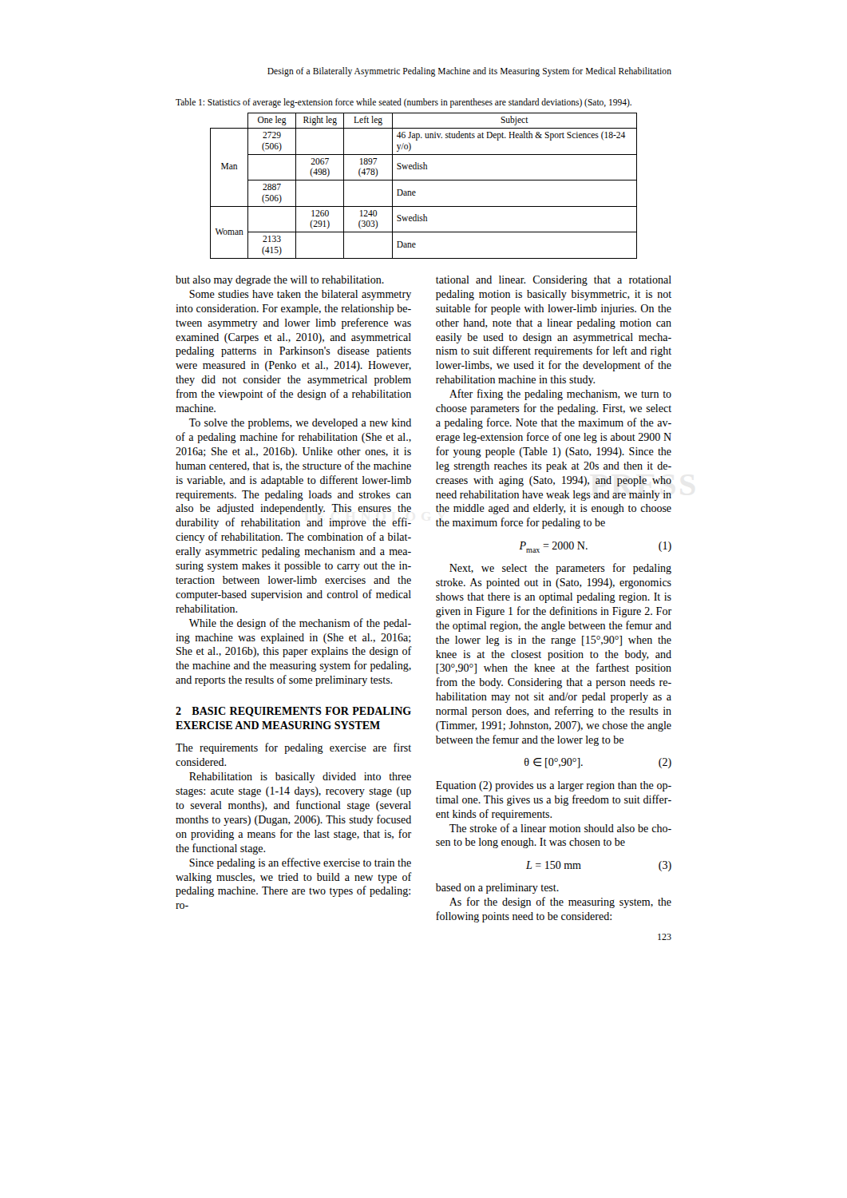PRESS
TECHNOLOGY
Design of a Bilaterally Asymmetric Pedaling Machine and its Measuring System for Medical Rehabilitation
Table 1: Statistics of average leg-extension force while seated (numbers in parentheses are standard deviations) (Sato, 1994).
| | One leg | Right leg | Left leg | Subject |
| --- | --- | --- | --- | --- |
| Man | 2729 (506) | | | 46 Jap. univ. students at Dept. Health & Sport Sciences (18-24 y/o) |
| | 2067 (498) | 1897 (478) | Swedish |
| 2887 (506) | | | Dane |
| Woman | | 1260 (291) | 1240 (303) | Swedish |
| 2133 (415) | | | Dane |
but also may degrade the will to rehabilitation.
Some studies have taken the bilateral asymmetry into consideration. For example, the relationship between asymmetry and lower limb preference was examined (Carpes et al., 2010), and asymmetrical pedaling patterns in Parkinson's disease patients were measured in (Penko et al., 2014). However, they did not consider the asymmetrical problem from the viewpoint of the design of a rehabilitation machine.
To solve the problems, we developed a new kind of a pedaling machine for rehabilitation (She et al., 2016a; She et al., 2016b). Unlike other ones, it is human centered, that is, the structure of the machine is variable, and is adaptable to different lower-limb requirements. The pedaling loads and strokes can also be adjusted independently. This ensures the durability of rehabilitation and improve the efficiency of rehabilitation. The combination of a bilaterally asymmetric pedaling mechanism and a measuring system makes it possible to carry out the interaction between lower-limb exercises and the computer-based supervision and control of medical rehabilitation.
While the design of the mechanism of the pedaling machine was explained in (She et al., 2016a; She et al., 2016b), this paper explains the design of the machine and the measuring system for pedaling, and reports the results of some preliminary tests.
2 BASIC REQUIREMENTS FOR PEDALING EXERCISE AND MEASURING SYSTEM
The requirements for pedaling exercise are first considered.
Rehabilitation is basically divided into three stages: acute stage (1-14 days), recovery stage (up to several months), and functional stage (several months to years) (Dugan, 2006). This study focused on providing a means for the last stage, that is, for the functional stage.
Since pedaling is an effective exercise to train the walking muscles, we tried to build a new type of pedaling machine. There are two types of pedaling: ro-
tational and linear. Considering that a rotational pedaling motion is basically bisymmetric, it is not suitable for people with lower-limb injuries. On the other hand, note that a linear pedaling motion can easily be used to design an asymmetrical mechanism to suit different requirements for left and right lower-limbs, we used it for the development of the rehabilitation machine in this study.
After fixing the pedaling mechanism, we turn to choose parameters for the pedaling. First, we select a pedaling force. Note that the maximum of the average leg-extension force of one leg is about 2900 N for young people (Table 1) (Sato, 1994). Since the leg strength reaches its peak at 20s and then it decreases with aging (Sato, 1994), and people who need rehabilitation have weak legs and are mainly in the middle aged and elderly, it is enough to choose the maximum force for pedaling to be
Pmax = 2000 N. (1)
Next, we select the parameters for pedaling stroke. As pointed out in (Sato, 1994), ergonomics shows that there is an optimal pedaling region. It is given in Figure 1 for the definitions in Figure 2. For the optimal region, the angle between the femur and the lower leg is in the range [15°,90°] when the knee is at the closest position to the body, and [30°,90°] when the knee at the farthest position from the body. Considering that a person needs rehabilitation may not sit and/or pedal properly as a normal person does, and referring to the results in (Timmer, 1991; Johnston, 2007), we chose the angle between the femur and the lower leg to be
θ ∈ [0°,90°]. (2)
Equation (2) provides us a larger region than the optimal one. This gives us a big freedom to suit different kinds of requirements.
The stroke of a linear motion should also be chosen to be long enough. It was chosen to be
L = 150 mm (3)
based on a preliminary test.
As for the design of the measuring system, the following points need to be considered:
123